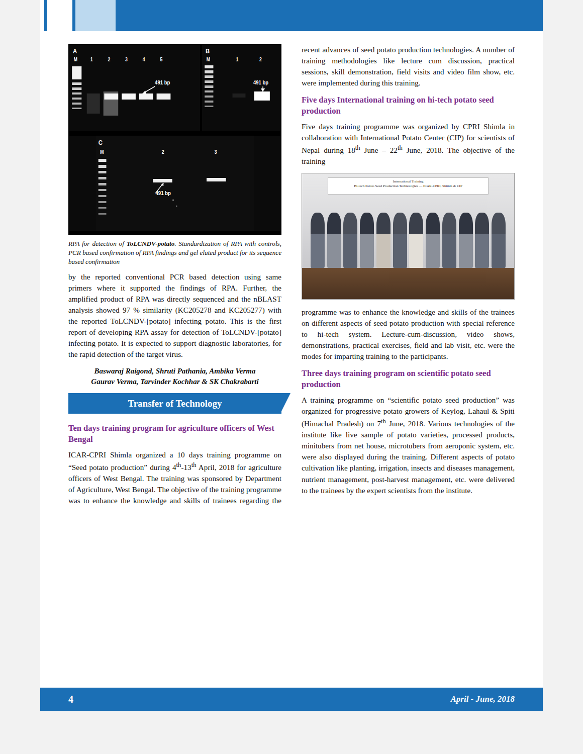A M 1 2 3 4 5 491 bp
B M 1 2 491 bp
C M 2 3 491 bp
RPA for detection of ToLCNDV-potato. Standardization of RPA with controls, PCR based confirmation of RPA findings and gel eluted product for its sequence based confirmation
by the reported conventional PCR based detection using same primers where it supported the findings of RPA. Further, the amplified product of RPA was directly sequenced and the nBLAST analysis showed 97 % similarity (KC205278 and KC205277) with the reported ToLCNDV-[potato] infecting potato. This is the first report of developing RPA assay for detection of ToLCNDV-[potato] infecting potato. It is expected to support diagnostic laboratories, for the rapid detection of the target virus.
Baswaraj Raigond, Shruti Pathania, Ambika Verma
Gaurav Verma, Tarvinder Kochhar & SK Chakrabarti
Transfer of Technology
Ten days training program for agriculture officers of West Bengal
ICAR-CPRI Shimla organized a 10 days training programme on “Seed potato production” during 4th-13th April, 2018 for agriculture officers of West Bengal. The training was sponsored by Department of Agriculture, West Bengal. The objective of the training programme was to enhance the knowledge and skills of trainees regarding the recent advances of seed potato production technologies. A number of training methodologies like lecture cum discussion, practical sessions, skill demonstration, field visits and video film show, etc. were implemented during this training.
Five days International training on hi-tech potato seed production
Five days training programme was organized by CPRI Shimla in collaboration with International Potato Center (CIP) for scientists of Nepal during 18th June – 22th June, 2018. The objective of the training
International Training
Hi-tech Potato Seed Production Technologies — ICAR-CPRI, Shimla & CIP
programme was to enhance the knowledge and skills of the trainees on different aspects of seed potato production with special reference to hi-tech system. Lecture-cum-discussion, video shows, demonstrations, practical exercises, field and lab visit, etc. were the modes for imparting training to the participants.
Three days training program on scientific potato seed production
A training programme on “scientific potato seed production” was organized for progressive potato growers of Keylog, Lahaul & Spiti (Himachal Pradesh) on 7th June, 2018. Various technologies of the institute like live sample of potato varieties, processed products, minitubers from net house, microtubers from aeroponic system, etc. were also displayed during the training. Different aspects of potato cultivation like planting, irrigation, insects and diseases management, nutrient management, post-harvest management, etc. were delivered to the trainees by the expert scientists from the institute.
4
April - June, 2018